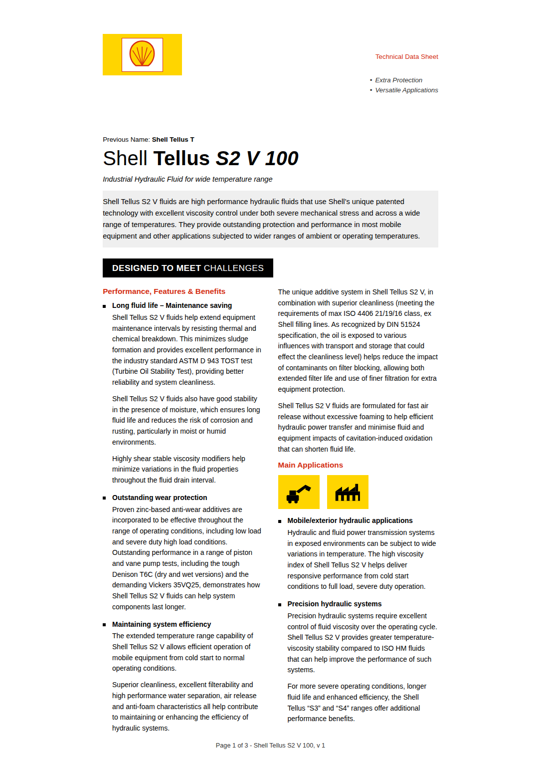Technical Data Sheet
Extra Protection
Versatile Applications
Previous Name: Shell Tellus T
Shell Tellus S2 V 100
Industrial Hydraulic Fluid for wide temperature range
Shell Tellus S2 V fluids are high performance hydraulic fluids that use Shell’s unique patented technology with excellent viscosity control under both severe mechanical stress and across a wide range of temperatures. They provide outstanding protection and performance in most mobile equipment and other applications subjected to wider ranges of ambient or operating temperatures.
DESIGNED TO MEET CHALLENGES
Performance, Features & Benefits
Long fluid life – Maintenance saving
Shell Tellus S2 V fluids help extend equipment maintenance intervals by resisting thermal and chemical breakdown. This minimizes sludge formation and provides excellent performance in the industry standard ASTM D 943 TOST test (Turbine Oil Stability Test), providing better reliability and system cleanliness.
Shell Tellus S2 V fluids also have good stability in the presence of moisture, which ensures long fluid life and reduces the risk of corrosion and rusting, particularly in moist or humid environments.
Highly shear stable viscosity modifiers help minimize variations in the fluid properties throughout the fluid drain interval.
Outstanding wear protection
Proven zinc-based anti-wear additives are incorporated to be effective throughout the range of operating conditions, including low load and severe duty high load conditions. Outstanding performance in a range of piston and vane pump tests, including the tough Denison T6C (dry and wet versions) and the demanding Vickers 35VQ25, demonstrates how Shell Tellus S2 V fluids can help system components last longer.
Maintaining system efficiency
The extended temperature range capability of Shell Tellus S2 V allows efficient operation of mobile equipment from cold start to normal operating conditions.
Superior cleanliness, excellent filterability and high performance water separation, air release and anti-foam characteristics all help contribute to maintaining or enhancing the efficiency of hydraulic systems.
The unique additive system in Shell Tellus S2 V, in combination with superior cleanliness (meeting the requirements of max ISO 4406 21/19/16 class, ex Shell filling lines. As recognized by DIN 51524 specification, the oil is exposed to various influences with transport and storage that could effect the cleanliness level) helps reduce the impact of contaminants on filter blocking, allowing both extended filter life and use of finer filtration for extra equipment protection.
Shell Tellus S2 V fluids are formulated for fast air release without excessive foaming to help efficient hydraulic power transfer and minimise fluid and equipment impacts of cavitation-induced oxidation that can shorten fluid life.
Main Applications
Mobile/exterior hydraulic applications
Hydraulic and fluid power transmission systems in exposed environments can be subject to wide variations in temperature. The high viscosity index of Shell Tellus S2 V helps deliver responsive performance from cold start conditions to full load, severe duty operation.
Precision hydraulic systems
Precision hydraulic systems require excellent control of fluid viscosity over the operating cycle. Shell Tellus S2 V provides greater temperature-viscosity stability compared to ISO HM fluids that can help improve the performance of such systems.
For more severe operating conditions, longer fluid life and enhanced efficiency, the Shell Tellus “S3” and “S4” ranges offer additional performance benefits.
Page 1 of 3 - Shell Tellus S2 V 100, v 1